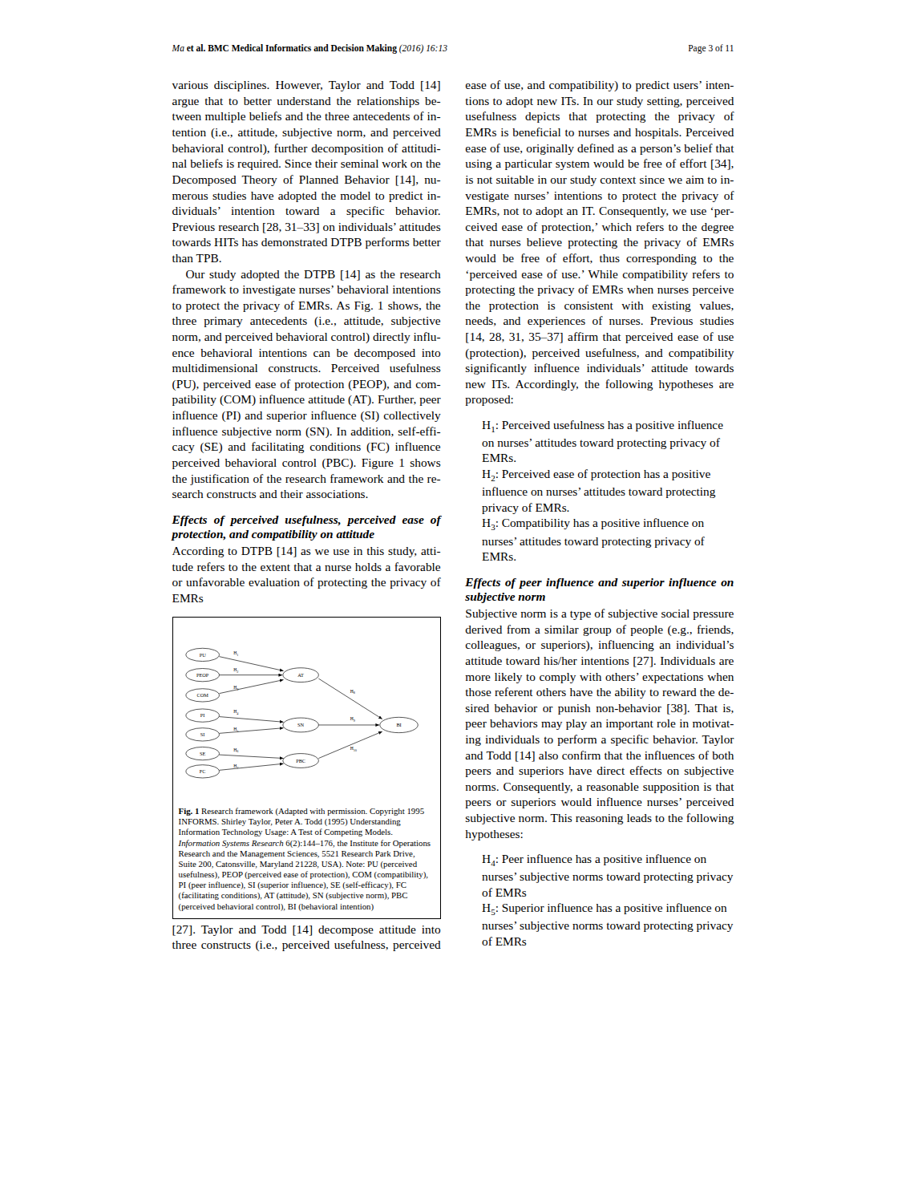Ma et al. BMC Medical Informatics and Decision Making (2016) 16:13
Page 3 of 11
various disciplines. However, Taylor and Todd [14] argue that to better understand the relationships between multiple beliefs and the three antecedents of intention (i.e., attitude, subjective norm, and perceived behavioral control), further decomposition of attitudinal beliefs is required. Since their seminal work on the Decomposed Theory of Planned Behavior [14], numerous studies have adopted the model to predict individuals’ intention toward a specific behavior. Previous research [28, 31–33] on individuals’ attitudes towards HITs has demonstrated DTPB performs better than TPB.
Our study adopted the DTPB [14] as the research framework to investigate nurses’ behavioral intentions to protect the privacy of EMRs. As Fig. 1 shows, the three primary antecedents (i.e., attitude, subjective norm, and perceived behavioral control) directly influence behavioral intentions can be decomposed into multidimensional constructs. Perceived usefulness (PU), perceived ease of protection (PEOP), and compatibility (COM) influence attitude (AT). Further, peer influence (PI) and superior influence (SI) collectively influence subjective norm (SN). In addition, self-efficacy (SE) and facilitating conditions (FC) influence perceived behavioral control (PBC). Figure 1 shows the justification of the research framework and the research constructs and their associations.
Effects of perceived usefulness, perceived ease of protection, and compatibility on attitude
According to DTPB [14] as we use in this study, attitude refers to the extent that a nurse holds a favorable or unfavorable evaluation of protecting the privacy of EMRs
PU PEOP COM PI SI SE FC AT SN PBC BI H1 H2 H3 H4 H5 H6 H7 H8 H9 H10
Fig. 1 Research framework (Adapted with permission. Copyright 1995 INFORMS. Shirley Taylor, Peter A. Todd (1995) Understanding Information Technology Usage: A Test of Competing Models. Information Systems Research 6(2):144–176, the Institute for Operations Research and the Management Sciences, 5521 Research Park Drive, Suite 200, Catonsville, Maryland 21228, USA). Note: PU (perceived usefulness), PEOP (perceived ease of protection), COM (compatibility), PI (peer influence), SI (superior influence), SE (self-efficacy), FC (facilitating conditions), AT (attitude), SN (subjective norm), PBC (perceived behavioral control), BI (behavioral intention)
[27]. Taylor and Todd [14] decompose attitude into three constructs (i.e., perceived usefulness, perceived ease of use, and compatibility) to predict users’ intentions to adopt new ITs. In our study setting, perceived usefulness depicts that protecting the privacy of EMRs is beneficial to nurses and hospitals. Perceived ease of use, originally defined as a person’s belief that using a particular system would be free of effort [34], is not suitable in our study context since we aim to investigate nurses’ intentions to protect the privacy of EMRs, not to adopt an IT. Consequently, we use ‘perceived ease of protection,’ which refers to the degree that nurses believe protecting the privacy of EMRs would be free of effort, thus corresponding to the ‘perceived ease of use.’ While compatibility refers to protecting the privacy of EMRs when nurses perceive the protection is consistent with existing values, needs, and experiences of nurses. Previous studies [14, 28, 31, 35–37] affirm that perceived ease of use (protection), perceived usefulness, and compatibility significantly influence individuals’ attitude towards new ITs. Accordingly, the following hypotheses are proposed:
H1: Perceived usefulness has a positive influence on nurses’ attitudes toward protecting privacy of EMRs.
H2: Perceived ease of protection has a positive influence on nurses’ attitudes toward protecting privacy of EMRs.
H3: Compatibility has a positive influence on nurses’ attitudes toward protecting privacy of EMRs.
Effects of peer influence and superior influence on subjective norm
Subjective norm is a type of subjective social pressure derived from a similar group of people (e.g., friends, colleagues, or superiors), influencing an individual’s attitude toward his/her intentions [27]. Individuals are more likely to comply with others’ expectations when those referent others have the ability to reward the desired behavior or punish non-behavior [38]. That is, peer behaviors may play an important role in motivating individuals to perform a specific behavior. Taylor and Todd [14] also confirm that the influences of both peers and superiors have direct effects on subjective norms. Consequently, a reasonable supposition is that peers or superiors would influence nurses’ perceived subjective norm. This reasoning leads to the following hypotheses:
H4: Peer influence has a positive influence on nurses’ subjective norms toward protecting privacy of EMRs
H5: Superior influence has a positive influence on nurses’ subjective norms toward protecting privacy of EMRs